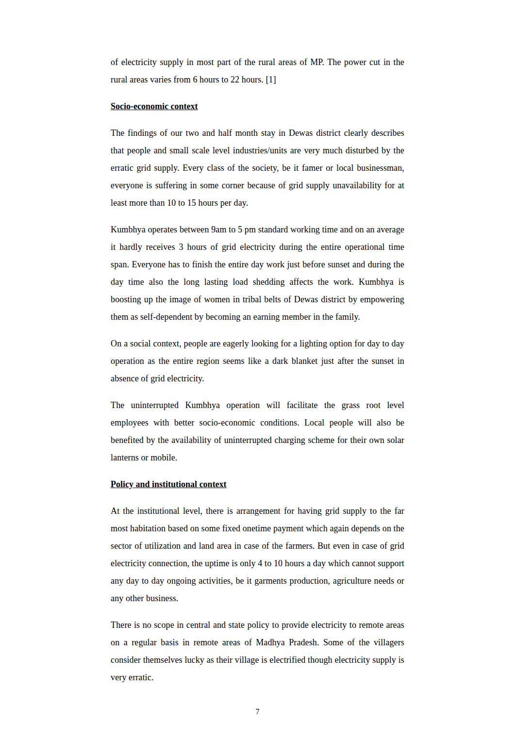of electricity supply in most part of the rural areas of MP. The power cut in the rural areas varies from 6 hours to 22 hours. [1]
Socio-economic context
The findings of our two and half month stay in Dewas district clearly describes that people and small scale level industries/units are very much disturbed by the erratic grid supply. Every class of the society, be it famer or local businessman, everyone is suffering in some corner because of grid supply unavailability for at least more than 10 to 15 hours per day.
Kumbhya operates between 9am to 5 pm standard working time and on an average it hardly receives 3 hours of grid electricity during the entire operational time span. Everyone has to finish the entire day work just before sunset and during the day time also the long lasting load shedding affects the work. Kumbhya is boosting up the image of women in tribal belts of Dewas district by empowering them as self-dependent by becoming an earning member in the family.
On a social context, people are eagerly looking for a lighting option for day to day operation as the entire region seems like a dark blanket just after the sunset in absence of grid electricity.
The uninterrupted Kumbhya operation will facilitate the grass root level employees with better socio-economic conditions. Local people will also be benefited by the availability of uninterrupted charging scheme for their own solar lanterns or mobile.
Policy and institutional context
At the institutional level, there is arrangement for having grid supply to the far most habitation based on some fixed onetime payment which again depends on the sector of utilization and land area in case of the farmers. But even in case of grid electricity connection, the uptime is only 4 to 10 hours a day which cannot support any day to day ongoing activities, be it garments production, agriculture needs or any other business.
There is no scope in central and state policy to provide electricity to remote areas on a regular basis in remote areas of Madhya Pradesh. Some of the villagers consider themselves lucky as their village is electrified though electricity supply is very erratic.
7